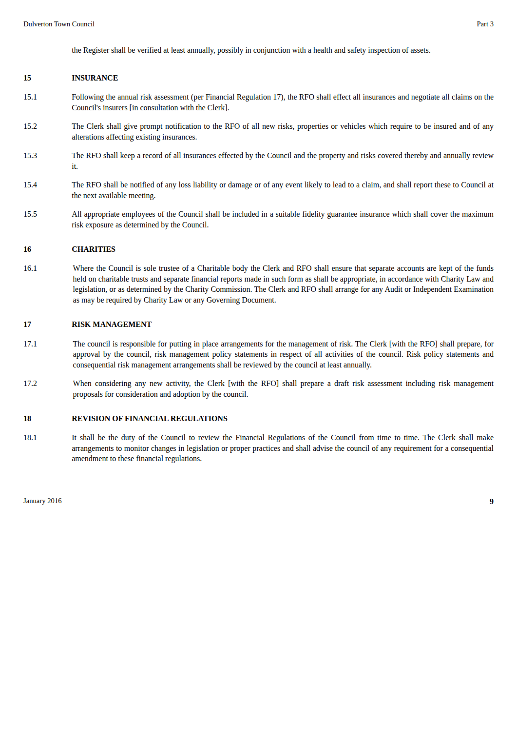Dulverton Town Council Part 3
the Register shall be verified at least annually, possibly in conjunction with a health and safety inspection of assets.
15 INSURANCE
15.1 Following the annual risk assessment (per Financial Regulation 17), the RFO shall effect all insurances and negotiate all claims on the Council's insurers [in consultation with the Clerk].
15.2 The Clerk shall give prompt notification to the RFO of all new risks, properties or vehicles which require to be insured and of any alterations affecting existing insurances.
15.3 The RFO shall keep a record of all insurances effected by the Council and the property and risks covered thereby and annually review it.
15.4 The RFO shall be notified of any loss liability or damage or of any event likely to lead to a claim, and shall report these to Council at the next available meeting.
15.5 All appropriate employees of the Council shall be included in a suitable fidelity guarantee insurance which shall cover the maximum risk exposure as determined by the Council.
16 CHARITIES
16.1 Where the Council is sole trustee of a Charitable body the Clerk and RFO shall ensure that separate accounts are kept of the funds held on charitable trusts and separate financial reports made in such form as shall be appropriate, in accordance with Charity Law and legislation, or as determined by the Charity Commission. The Clerk and RFO shall arrange for any Audit or Independent Examination as may be required by Charity Law or any Governing Document.
17 RISK MANAGEMENT
17.1 The council is responsible for putting in place arrangements for the management of risk. The Clerk [with the RFO] shall prepare, for approval by the council, risk management policy statements in respect of all activities of the council. Risk policy statements and consequential risk management arrangements shall be reviewed by the council at least annually.
17.2 When considering any new activity, the Clerk [with the RFO] shall prepare a draft risk assessment including risk management proposals for consideration and adoption by the council.
18 REVISION OF FINANCIAL REGULATIONS
18.1 It shall be the duty of the Council to review the Financial Regulations of the Council from time to time. The Clerk shall make arrangements to monitor changes in legislation or proper practices and shall advise the council of any requirement for a consequential amendment to these financial regulations.
January 2016 9